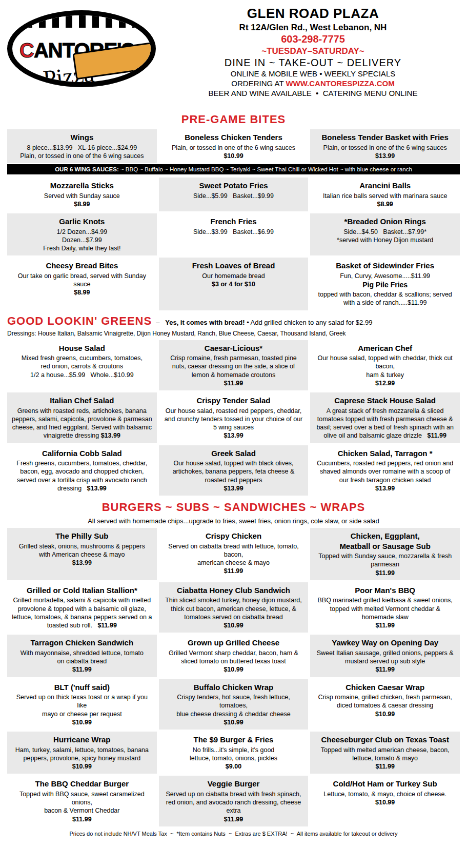CANTORE'S
Pizza
GLEN ROAD PLAZA
Rt 12A/Glen Rd., West Lebanon, NH
603-298-7775
~TUESDAY–SATURDAY~
DINE IN ~ TAKE-OUT ~ DELIVERY
ONLINE & MOBILE WEB • WEEKLY SPECIALS
ORDERING AT WWW.CANTORESPIZZA.COM
BEER AND WINE AVAILABLE • CATERING MENU ONLINE
PRE-GAME BITES
Wings 8 piece...$13.99 XL-16 piece...$24.99
Plain, or tossed in one of the 6 wing sauces
Boneless Chicken Tenders Plain, or tossed in one of the 6 wing sauces $10.99
Boneless Tender Basket with Fries Plain, or tossed in one of the 6 wing sauces $13.99
OUR 6 WING SAUCES: ~ BBQ ~ Buffalo ~ Honey Mustard BBQ ~ Teriyaki ~ Sweet Thai Chili or Wicked Hot ~ with blue cheese or ranch
Mozzarella Sticks Served with Sunday sauce $8.99
Sweet Potato Fries Side...$5.99 Basket...$9.99
Arancini Balls Italian rice balls served with marinara sauce $8.99
Garlic Knots 1/2 Dozen...$4.99
Dozen...$7.99
Fresh Daily, while they last!
French Fries Side...$3.99 Basket...$6.99
*Breaded Onion Rings Side...$4.50 Basket...$7.99*
*served with Honey Dijon mustard
Cheesy Bread Bites Our take on garlic bread, served with Sunday sauce $8.99
Fresh Loaves of Bread Our homemade bread $3 or 4 for $10
Basket of Sidewinder Fries Fun, Curvy, Awesome.....$11.99 Pig Pile Fries topped with bacon, cheddar & scallions; served with a side of ranch.....$11.99
GOOD LOOKIN' GREENS
– Yes, it comes with bread! • Add grilled chicken to any salad for $2.99
Dressings: House Italian, Balsamic Vinaigrette, Dijon Honey Mustard, Ranch, Blue Cheese, Caesar, Thousand Island, Greek
House Salad Mixed fresh greens, cucumbers, tomatoes,
red onion, carrots & croutons 1/2 a house...$5.99 Whole...$10.99
Caesar-Licious* Crisp romaine, fresh parmesan, toasted pine nuts, caesar dressing on the side, a slice of lemon & homemade croutons $11.99
American Chef Our house salad, topped with cheddar, thick cut bacon,
ham & turkey $12.99
Italian Chef Salad Greens with roasted reds, artichokes, banana peppers, salami, capicola, provolone & parmesan cheese, and fried eggplant. Served with balsamic vinaigrette dressing $13.99
Crispy Tender Salad Our house salad, roasted red peppers, cheddar, and crunchy tenders tossed in your choice of our 5 wing sauces $13.99
Caprese Stack House Salad A great stack of fresh mozzarella & sliced tomatoes topped with fresh parmesan cheese & basil; served over a bed of fresh spinach with an olive oil and balsamic glaze drizzle $11.99
California Cobb Salad Fresh greens, cucumbers, tomatoes, cheddar, bacon, egg, avocado and chopped chicken, served over a tortilla crisp with avocado ranch dressing $13.99
Greek Salad Our house salad, topped with black olives, artichokes, banana peppers, feta cheese & roasted red peppers $13.99
Chicken Salad, Tarragon * Cucumbers, roasted red peppers, red onion and shaved almonds over romaine with a scoop of our fresh tarragon chicken salad $13.99
BURGERS ~ SUBS ~ SANDWICHES ~ WRAPS
All served with homemade chips...upgrade to fries, sweet fries, onion rings, cole slaw, or side salad
The Philly Sub Grilled steak, onions, mushrooms & peppers
with American cheese & mayo $13.99
Crispy Chicken Served on ciabatta bread with lettuce, tomato, bacon,
american cheese & mayo $11.99
Chicken, Eggplant,
Meatball or Sausage Sub Topped with Sunday sauce, mozzarella & fresh parmesan $11.99
Grilled or Cold Italian Stallion* Grilled mortadella, salami & capicola with melted provolone & topped with a balsamic oil glaze, lettuce, tomatoes, & banana peppers served on a toasted sub roll. $11.99
Ciabatta Honey Club Sandwich Thin sliced smoked turkey, honey dijon mustard, thick cut bacon, american cheese, lettuce, & tomatoes served on ciabatta bread $10.99
Poor Man's BBQ BBQ marinated grilled kielbasa & sweet onions, topped with melted Vermont cheddar & homemade slaw $11.99
Tarragon Chicken Sandwich With mayonnaise, shredded lettuce, tomato
on ciabatta bread $11.99
Grown up Grilled Cheese Grilled Vermont sharp cheddar, bacon, ham & sliced tomato on buttered texas toast $10.99
Yawkey Way on Opening Day Sweet Italian sausage, grilled onions, peppers & mustard served up sub style $11.99
BLT ('nuff said) Served up on thick texas toast or a wrap if you like
mayo or cheese per request $10.99
Buffalo Chicken Wrap Crispy tenders, hot sauce, fresh lettuce, tomatoes,
blue cheese dressing & cheddar cheese $10.99
Chicken Caesar Wrap Crisp romaine, grilled chicken, fresh parmesan,
diced tomatoes & caesar dressing $10.99
Hurricane Wrap Ham, turkey, salami, lettuce, tomatoes, banana peppers, provolone, spicy honey mustard $10.99
The $9 Burger & Fries No frills...it's simple, it's good
lettuce, tomato, onions, pickles $9.00
Cheeseburger Club on Texas Toast Topped with melted american cheese, bacon,
lettuce, tomato & mayo $11.99
The BBQ Cheddar Burger Topped with BBQ sauce, sweet caramelized onions,
bacon & Vermont Cheddar $11.99
Veggie Burger Served up on ciabatta bread with fresh spinach, red onion, and avocado ranch dressing, cheese extra $11.99
Cold/Hot Ham or Turkey Sub Lettuce, tomato, & mayo, choice of cheese. $10.99
Prices do not include NH/VT Meals Tax ~ *Item contains Nuts ~ Extras are $ EXTRA! ~ All items available for takeout or delivery